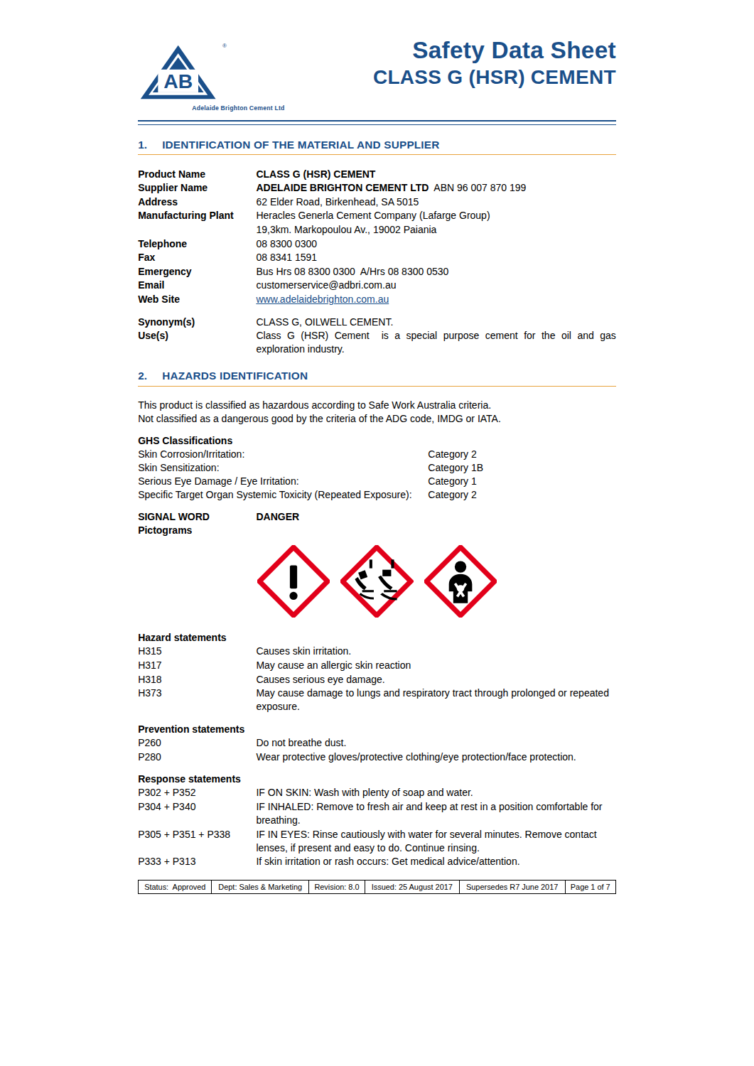® AB
Adelaide Brighton Cement Ltd
Safety Data Sheet
CLASS G (HSR) CEMENT
1. IDENTIFICATION OF THE MATERIAL AND SUPPLIER
| Product Name | CLASS G (HSR) CEMENT |
| Supplier Name | ADELAIDE BRIGHTON CEMENT LTD ABN 96 007 870 199 |
| Address | 62 Elder Road, Birkenhead, SA 5015 |
| Manufacturing Plant | Heracles Generla Cement Company (Lafarge Group) |
| | 19,3km. Markopoulou Av., 19002 Paiania |
| Telephone | 08 8300 0300 |
| Fax | 08 8341 1591 |
| Emergency | Bus Hrs 08 8300 0300 A/Hrs 08 8300 0530 |
| Email | customerservice@adbri.com.au |
| Web Site | www.adelaidebrighton.com.au |
| Synonym(s) | CLASS G, OILWELL CEMENT. |
| Use(s) | Class G (HSR) Cement is a special purpose cement for the oil and gas exploration industry. |
2. HAZARDS IDENTIFICATION
This product is classified as hazardous according to Safe Work Australia criteria.
Not classified as a dangerous good by the criteria of the ADG code, IMDG or IATA.
GHS Classifications
| Skin Corrosion/Irritation: | Category 2 |
| Skin Sensitization: | Category 1B |
| Serious Eye Damage / Eye Irritation: | Category 1 |
| Specific Target Organ Systemic Toxicity (Repeated Exposure): | Category 2 |
| SIGNAL WORD | DANGER |
| Pictograms | |
Hazard statements
| H315 | Causes skin irritation. |
| H317 | May cause an allergic skin reaction |
| H318 | Causes serious eye damage. |
| H373 | May cause damage to lungs and respiratory tract through prolonged or repeated exposure. |
Prevention statements
| P260 | Do not breathe dust. |
| P280 | Wear protective gloves/protective clothing/eye protection/face protection. |
Response statements
| P302 + P352 | IF ON SKIN: Wash with plenty of soap and water. |
| P304 + P340 | IF INHALED: Remove to fresh air and keep at rest in a position comfortable for breathing. |
| P305 + P351 + P338 | IF IN EYES: Rinse cautiously with water for several minutes. Remove contact lenses, if present and easy to do. Continue rinsing. |
| P333 + P313 | If skin irritation or rash occurs: Get medical advice/attention. |
| Status: Approved | Dept: Sales & Marketing | Revision: 8.0 | Issued: 25 August 2017 | Supersedes R7 June 2017 | Page 1 of 7 |